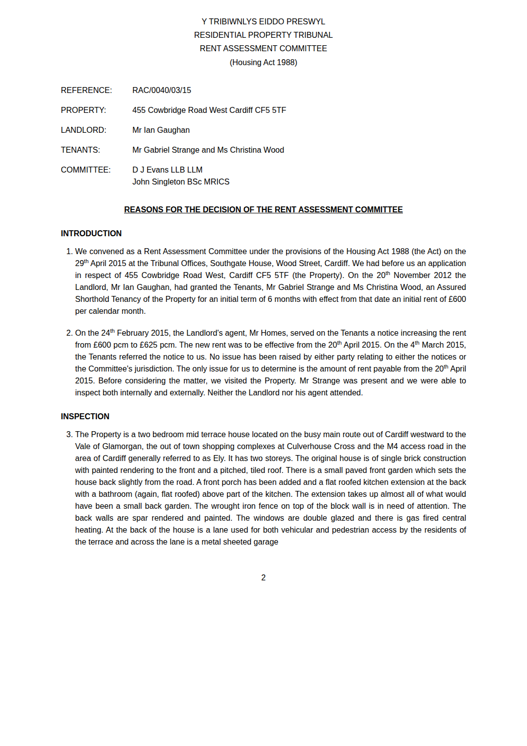Y TRIBIWNLYS EIDDO PRESWYL
RESIDENTIAL PROPERTY TRIBUNAL
RENT ASSESSMENT COMMITTEE
(Housing Act 1988)
Reference:
RAC/0040/03/15
Property:
455 Cowbridge Road West Cardiff CF5 5TF
Landlord:
Mr Ian Gaughan
Tenants:
Mr Gabriel Strange and Ms Christina Wood
Committee:
D J Evans LLB LLM John Singleton BSc MRICS
REASONS FOR THE DECISION OF THE RENT ASSESSMENT COMMITTEE
Introduction
We convened as a Rent Assessment Committee under the provisions of the Housing Act 1988 (the Act) on the 29th April 2015 at the Tribunal Offices, Southgate House, Wood Street, Cardiff. We had before us an application in respect of 455 Cowbridge Road West, Cardiff CF5 5TF (the Property). On the 20th November 2012 the Landlord, Mr Ian Gaughan, had granted the Tenants, Mr Gabriel Strange and Ms Christina Wood, an Assured Shorthold Tenancy of the Property for an initial term of 6 months with effect from that date an initial rent of £600 per calendar month.
On the 24th February 2015, the Landlord's agent, Mr Homes, served on the Tenants a notice increasing the rent from £600 pcm to £625 pcm. The new rent was to be effective from the 20th April 2015. On the 4th March 2015, the Tenants referred the notice to us. No issue has been raised by either party relating to either the notices or the Committee's jurisdiction. The only issue for us to determine is the amount of rent payable from the 20th April 2015. Before considering the matter, we visited the Property. Mr Strange was present and we were able to inspect both internally and externally. Neither the Landlord nor his agent attended.
Inspection
The Property is a two bedroom mid terrace house located on the busy main route out of Cardiff westward to the Vale of Glamorgan, the out of town shopping complexes at Culverhouse Cross and the M4 access road in the area of Cardiff generally referred to as Ely. It has two storeys. The original house is of single brick construction with painted rendering to the front and a pitched, tiled roof. There is a small paved front garden which sets the house back slightly from the road. A front porch has been added and a flat roofed kitchen extension at the back with a bathroom (again, flat roofed) above part of the kitchen. The extension takes up almost all of what would have been a small back garden. The wrought iron fence on top of the block wall is in need of attention. The back walls are spar rendered and painted. The windows are double glazed and there is gas fired central heating. At the back of the house is a lane used for both vehicular and pedestrian access by the residents of the terrace and across the lane is a metal sheeted garage
2